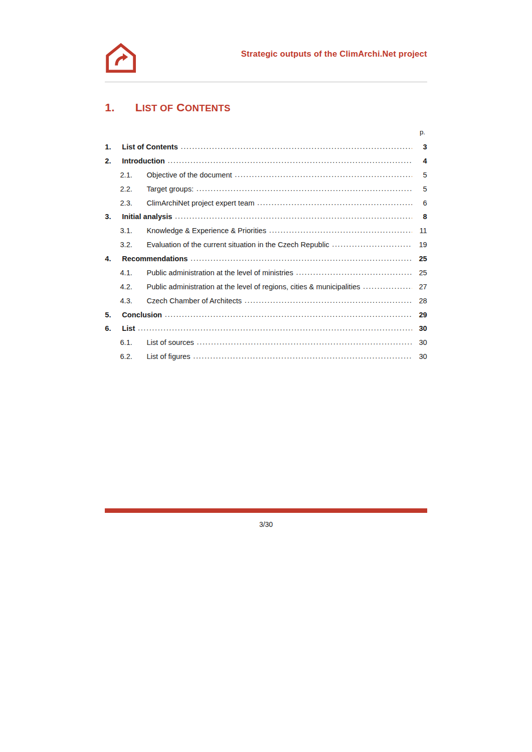Strategic outputs of the ClimArchi.Net project
1. LIST OF CONTENTS
p.
1. List of Contents ........................................................................................................... 3
2. Introduction .................................................................................................................. 4
2.1. Objective of the document ..................................................................................................... 5
2.2. Target groups: ......................................................................................................................... 5
2.3. ClimArchiNet project expert team ....................................................................................... 6
3. Initial analysis .............................................................................................................. 8
3.1. Knowledge & Experience & Priorities .............................................................................. 11
3.2. Evaluation of the current situation in the Czech Republic .................................................. 19
4. Recommendations ....................................................................................................... 25
4.1. Public administration at the level of ministries ..................................................................... 25
4.2. Public administration at the level of regions, cities & municipalities ................................. 27
4.3. Czech Chamber of Architects .............................................................................................. 28
5. Conclusion ..................................................................................................................... 29
6. List ................................................................................................................................. 30
6.1. List of sources ......................................................................................................................... 30
6.2. List of figures .......................................................................................................................... 30
3/30